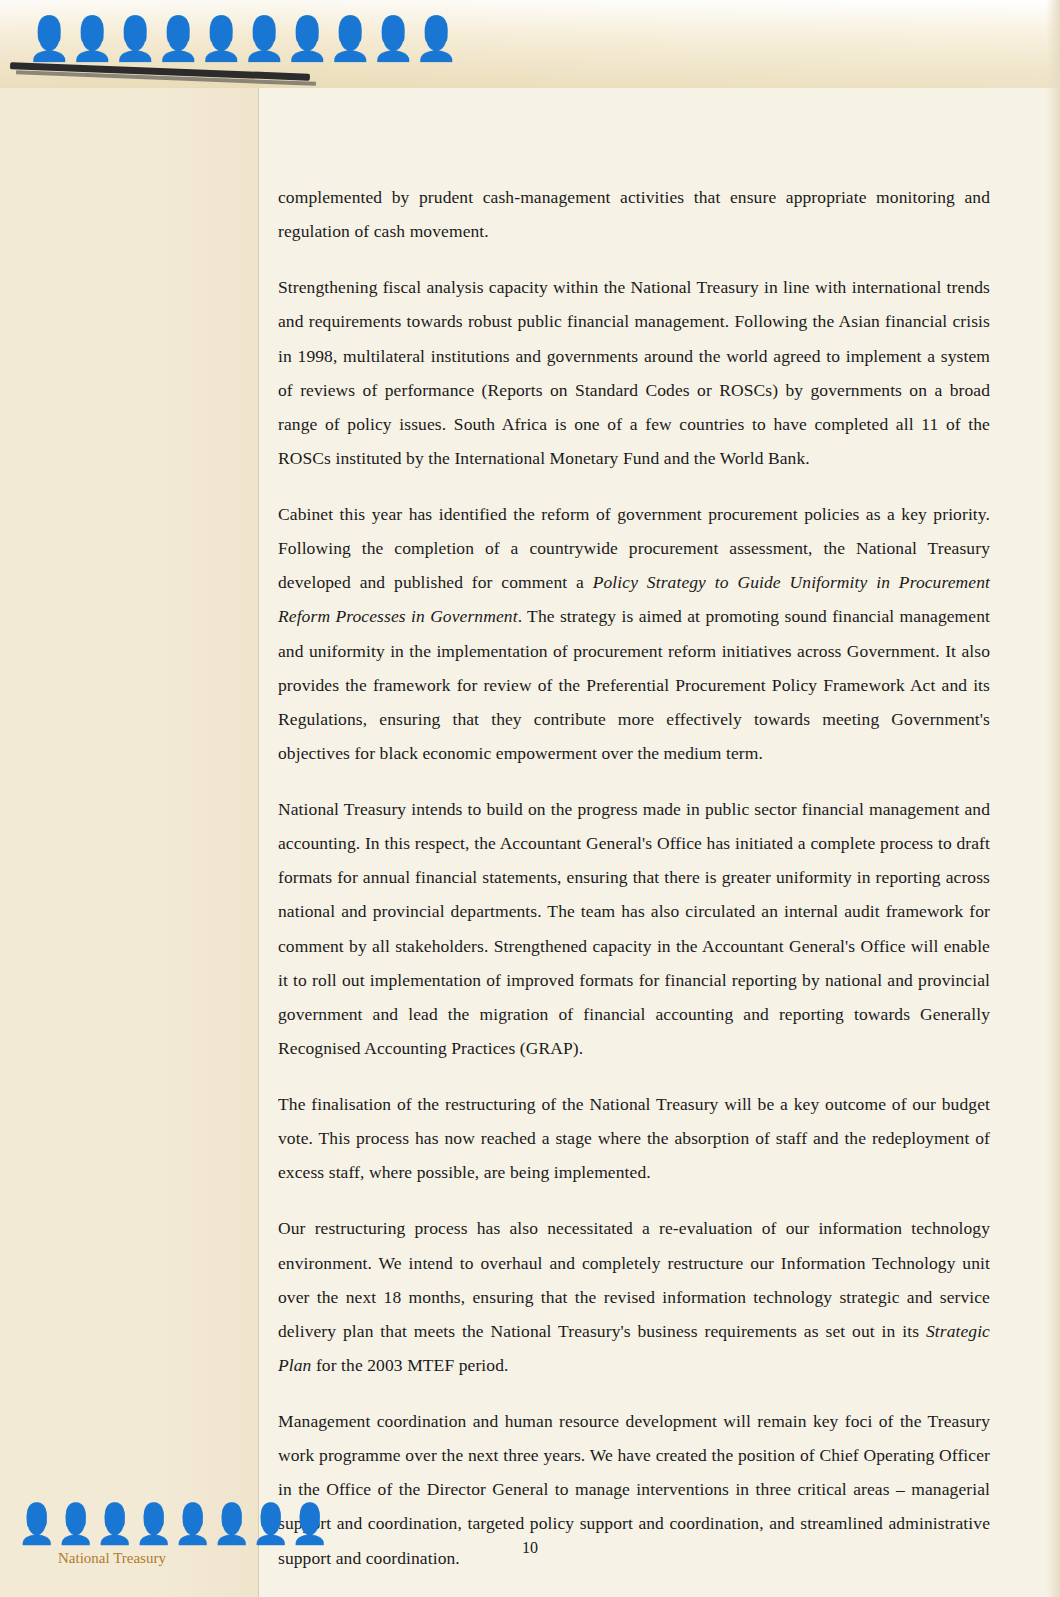👤👤👤👤👤👤👤👤👤👤
complemented by prudent cash-management activities that ensure appropriate monitoring and regulation of cash movement.
Strengthening fiscal analysis capacity within the National Treasury in line with international trends and requirements towards robust public financial management. Following the Asian financial crisis in 1998, multilateral institutions and governments around the world agreed to implement a system of reviews of performance (Reports on Standard Codes or ROSCs) by governments on a broad range of policy issues. South Africa is one of a few countries to have completed all 11 of the ROSCs instituted by the International Monetary Fund and the World Bank.
Cabinet this year has identified the reform of government procurement policies as a key priority. Following the completion of a countrywide procurement assessment, the National Treasury developed and published for comment a Policy Strategy to Guide Uniformity in Procurement Reform Processes in Government. The strategy is aimed at promoting sound financial management and uniformity in the implementation of procurement reform initiatives across Government. It also provides the framework for review of the Preferential Procurement Policy Framework Act and its Regulations, ensuring that they contribute more effectively towards meeting Government's objectives for black economic empowerment over the medium term.
National Treasury intends to build on the progress made in public sector financial management and accounting. In this respect, the Accountant General's Office has initiated a complete process to draft formats for annual financial statements, ensuring that there is greater uniformity in reporting across national and provincial departments. The team has also circulated an internal audit framework for comment by all stakeholders. Strengthened capacity in the Accountant General's Office will enable it to roll out implementation of improved formats for financial reporting by national and provincial government and lead the migration of financial accounting and reporting towards Generally Recognised Accounting Practices (GRAP).
The finalisation of the restructuring of the National Treasury will be a key outcome of our budget vote. This process has now reached a stage where the absorption of staff and the redeployment of excess staff, where possible, are being implemented.
Our restructuring process has also necessitated a re-evaluation of our information technology environment. We intend to overhaul and completely restructure our Information Technology unit over the next 18 months, ensuring that the revised information technology strategic and service delivery plan that meets the National Treasury's business requirements as set out in its Strategic Plan for the 2003 MTEF period.
Management coordination and human resource development will remain key foci of the Treasury work programme over the next three years. We have created the position of Chief Operating Officer in the Office of the Director General to manage interventions in three critical areas – managerial support and coordination, targeted policy support and coordination, and streamlined administrative support and coordination.
👤👤👤👤👤👤👤👤
National Treasury
10